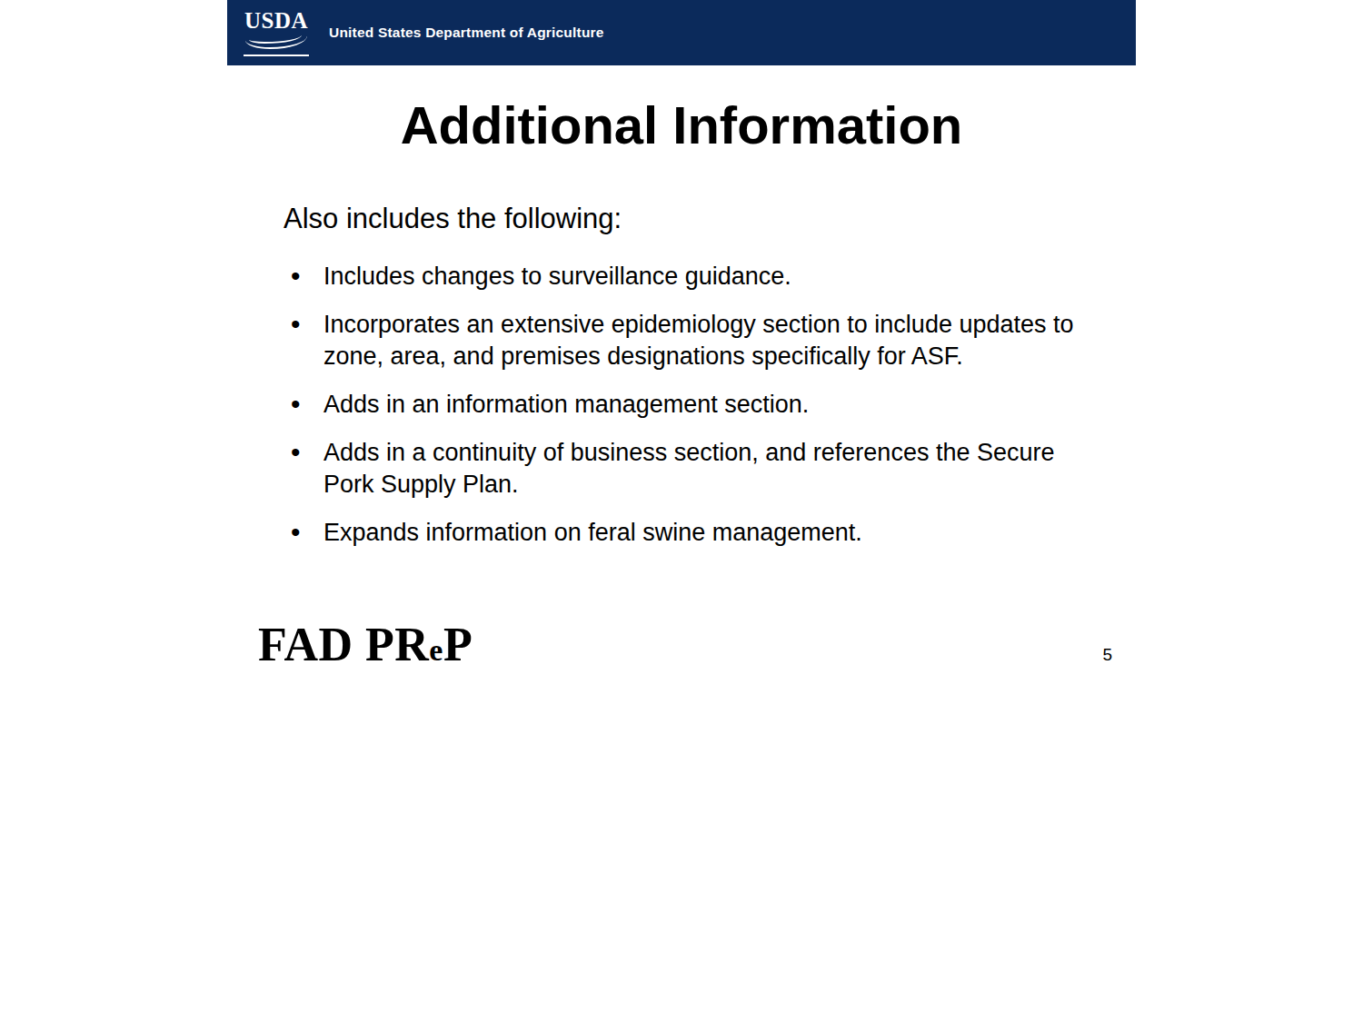USDA
United States Department of Agriculture
Additional Information
Also includes the following:
Includes changes to surveillance guidance.
Incorporates an extensive epidemiology section to include updates to zone, area, and premises designations specifically for ASF.
Adds in an information management section.
Adds in a continuity of business section, and references the Secure Pork Supply Plan.
Expands information on feral swine management.
FAD PRe P
5